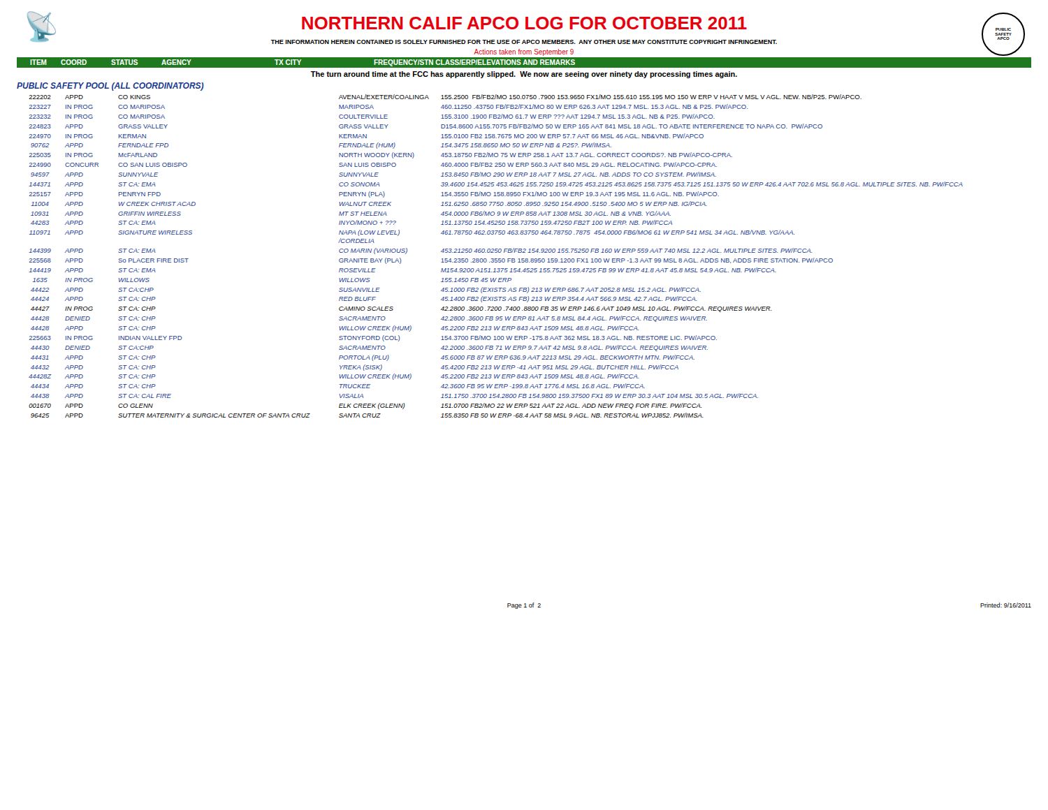📡
PUBLIC
SAFETY
APCO
NORTHERN CALIF APCO LOG FOR OCTOBER 2011
THE INFORMATION HEREIN CONTAINED IS SOLELY FURNISHED FOR THE USE OF APCO MEMBERS. ANY OTHER USE MAY CONSTITUTE COPYRIGHT INFRINGEMENT.
Actions taken from September 9
| ITEM | COORD | STATUS | AGENCY | TX CITY | FREQUENCY/STN CLASS/ERP/ELEVATIONS AND REMARKS |
The turn around time at the FCC has apparently slipped. We now are seeing over ninety day processing times again.
PUBLIC SAFETY POOL (ALL COORDINATORS)
| 222202 | APPD | CO KINGS | AVENAL/EXETER/COALINGA | 155.2500 FB/FB2/MO 150.0750 .7900 153.9650 FX1/MO 155.610 155.195 MO 150 W ERP V HAAT V MSL V AGL. NEW. NB/P25. PW/APCO. |
| 223227 | IN PROG | CO MARIPOSA | MARIPOSA | 460.11250 .43750 FB/FB2/FX1/MO 80 W ERP 626.3 AAT 1294.7 MSL. 15.3 AGL. NB & P25. PW/APCO. |
| 223232 | IN PROG | CO MARIPOSA | COULTERVILLE | 155.3100 .1900 FB2/MO 61.7 W ERP ??? AAT 1294.7 MSL 15.3 AGL. NB & P25. PW/APCO. |
| 224823 | APPD | GRASS VALLEY | GRASS VALLEY | D154.8600 A155.7075 FB/FB2/MO 50 W ERP 165 AAT 841 MSL 18 AGL. TO ABATE INTERFERENCE TO NAPA CO. PW/APCO |
| 224970 | IN PROG | KERMAN | KERMAN | 155.0100 FB2 158.7675 MO 200 W ERP 57.7 AAT 66 MSL 46 AGL. NB&VNB. PW/APCO |
| 90762 | APPD | FERNDALE FPD | FERNDALE (HUM) | 154.3475 158.8650 MO 50 W ERP NB & P25?. PW/IMSA. |
| 225035 | IN PROG | McFARLAND | NORTH WOODY (KERN) | 453.18750 FB2/MO 75 W ERP 258.1 AAT 13.7 AGL. CORRECT COORDS?. NB PW/APCO-CPRA. |
| 224990 | CONCURR | CO SAN LUIS OBISPO | SAN LUIS OBISPO | 460.4000 FB/FB2 250 W ERP 560.3 AAT 840 MSL 29 AGL. RELOCATING. PW/APCO-CPRA. |
| 94597 | APPD | SUNNYVALE | SUNNYVALE | 153.8450 FB/MO 290 W ERP 18 AAT 7 MSL 27 AGL. NB. ADDS TO CO SYSTEM. PW/IMSA. |
| 144371 | APPD | ST CA: EMA | CO SONOMA | 39.4600 154.4525 453.4625 155.7250 159.4725 453.2125 453.8625 158.7375 453.7125 151.1375 50 W ERP 426.4 AAT 702.6 MSL 56.8 AGL. MULTIPLE SITES. NB. PW/FCCA |
| 225157 | APPD | PENRYN FPD | PENRYN (PLA) | 154.3550 FB/MO 158.8950 FX1/MO 100 W ERP 19.3 AAT 195 MSL 11.6 AGL. NB. PW/APCO. |
| 11004 | APPD | W CREEK CHRIST ACAD | WALNUT CREEK | 151.6250 .6850 7750 .8050 .8950 .9250 154.4900 .5150 .5400 MO 5 W ERP NB. IG/PCIA. |
| 10931 | APPD | GRIFFIN WIRELESS | MT ST HELENA | 454.0000 FB6/MO 9 W ERP 858 AAT 1308 MSL 30 AGL. NB & VNB. YG/AAA. |
| 44283 | APPD | ST CA: EMA | INYO/MONO + ??? | 151.13750 154.45250 158.73750 159.47250 FB2T 100 W ERP. NB. PW/FCCA |
| 110971 | APPD | SIGNATURE WIRELESS | NAPA (LOW LEVEL) /CORDELIA | 461.78750 462.03750 463.83750 464.78750 .7875 454.0000 FB6/MO6 61 W ERP 541 MSL 34 AGL. NB/VNB. YG/AAA. |
| 144399 | APPD | ST CA: EMA | CO MARIN (VARIOUS) | 453.21250 460.0250 FB/FB2 154.9200 155.75250 FB 160 W ERP 559 AAT 740 MSL 12.2 AGL. MULTIPLE SITES. PW/FCCA. |
| 225568 | APPD | So PLACER FIRE DIST | GRANITE BAY (PLA) | 154.2350 .2800 .3550 FB 158.8950 159.1200 FX1 100 W ERP -1.3 AAT 99 MSL 8 AGL. ADDS NB, ADDS FIRE STATION. PW/APCO |
| 144419 | APPD | ST CA: EMA | ROSEVILLE | M154.9200 A151.1375 154.4525 155.7525 159.4725 FB 99 W ERP 41.8 AAT 45.8 MSL 54.9 AGL. NB. PW/FCCA. |
| 1635 | IN PROG | WILLOWS | WILLOWS | 155.1450 FB 45 W ERP |
| 44422 | APPD | ST CA:CHP | SUSANVILLE | 45.1000 FB2 (EXISTS AS FB) 213 W ERP 686.7 AAT 2052.8 MSL 15.2 AGL. PW/FCCA. |
| 44424 | APPD | ST CA: CHP | RED BLUFF | 45.1400 FB2 (EXISTS AS FB) 213 W ERP 354.4 AAT 566.9 MSL 42.7 AGL. PW/FCCA. |
| 44427 | IN PROG | ST CA: CHP | CAMINO SCALES | 42.2800 .3600 .7200 .7400 .8800 FB 35 W ERP 146.6 AAT 1049 MSL 10 AGL. PW/FCCA. REQUIRES WAIVER. |
| 44428 | DENIED | ST CA: CHP | SACRAMENTO | 42.2800 .3600 FB 95 W ERP 81 AAT 5.8 MSL 84.4 AGL. PW/FCCA. REQUIRES WAIVER. |
| 44428 | APPD | ST CA: CHP | WILLOW CREEK (HUM) | 45.2200 FB2 213 W ERP 843 AAT 1509 MSL 48.8 AGL. PW/FCCA. |
| 225663 | IN PROG | INDIAN VALLEY FPD | STONYFORD (COL) | 154.3700 FB/MO 100 W ERP -175.8 AAT 362 MSL 18.3 AGL. NB. RESTORE LIC. PW/APCO. |
| 44430 | DENIED | ST CA:CHP | SACRAMENTO | 42.2000 .3600 FB 71 W ERP 9.7 AAT 42 MSL 9.8 AGL. PW/FCCA. REEQUIRES WAIVER. |
| 44431 | APPD | ST CA: CHP | PORTOLA (PLU) | 45.6000 FB 87 W ERP 636.9 AAT 2213 MSL 29 AGL. BECKWORTH MTN. PW/FCCA. |
| 44432 | APPD | ST CA: CHP | YREKA (SISK) | 45.4200 FB2 213 W ERP -41 AAT 951 MSL 29 AGL. BUTCHER HILL. PW/FCCA |
| 44428Z | APPD | ST CA: CHP | WILLOW CREEK (HUM) | 45.2200 FB2 213 W ERP 843 AAT 1509 MSL 48.8 AGL. PW/FCCA. |
| 44434 | APPD | ST CA: CHP | TRUCKEE | 42.3600 FB 95 W ERP -199.8 AAT 1776.4 MSL 16.8 AGL. PW/FCCA. |
| 44438 | APPD | ST CA: CAL FIRE | VISALIA | 151.1750 .3700 154.2800 FB 154.9800 159.37500 FX1 89 W ERP 30.3 AAT 104 MSL 30.5 AGL. PW/FCCA. |
| 001670 | APPD | CO GLENN | ELK CREEK (GLENN) | 151.0700 FB2/MO 22 W ERP 521 AAT 22 AGL. ADD NEW FREQ FOR FIRE. PW/FCCA. |
| 96425 | APPD | SUTTER MATERNITY & SURGICAL CENTER OF SANTA CRUZ | SANTA CRUZ | 155.8350 FB 50 W ERP -68.4 AAT 58 MSL 9 AGL. NB. RESTORAL WPJJ852. PW/IMSA. |
Page 1 of 2
Printed: 9/16/2011